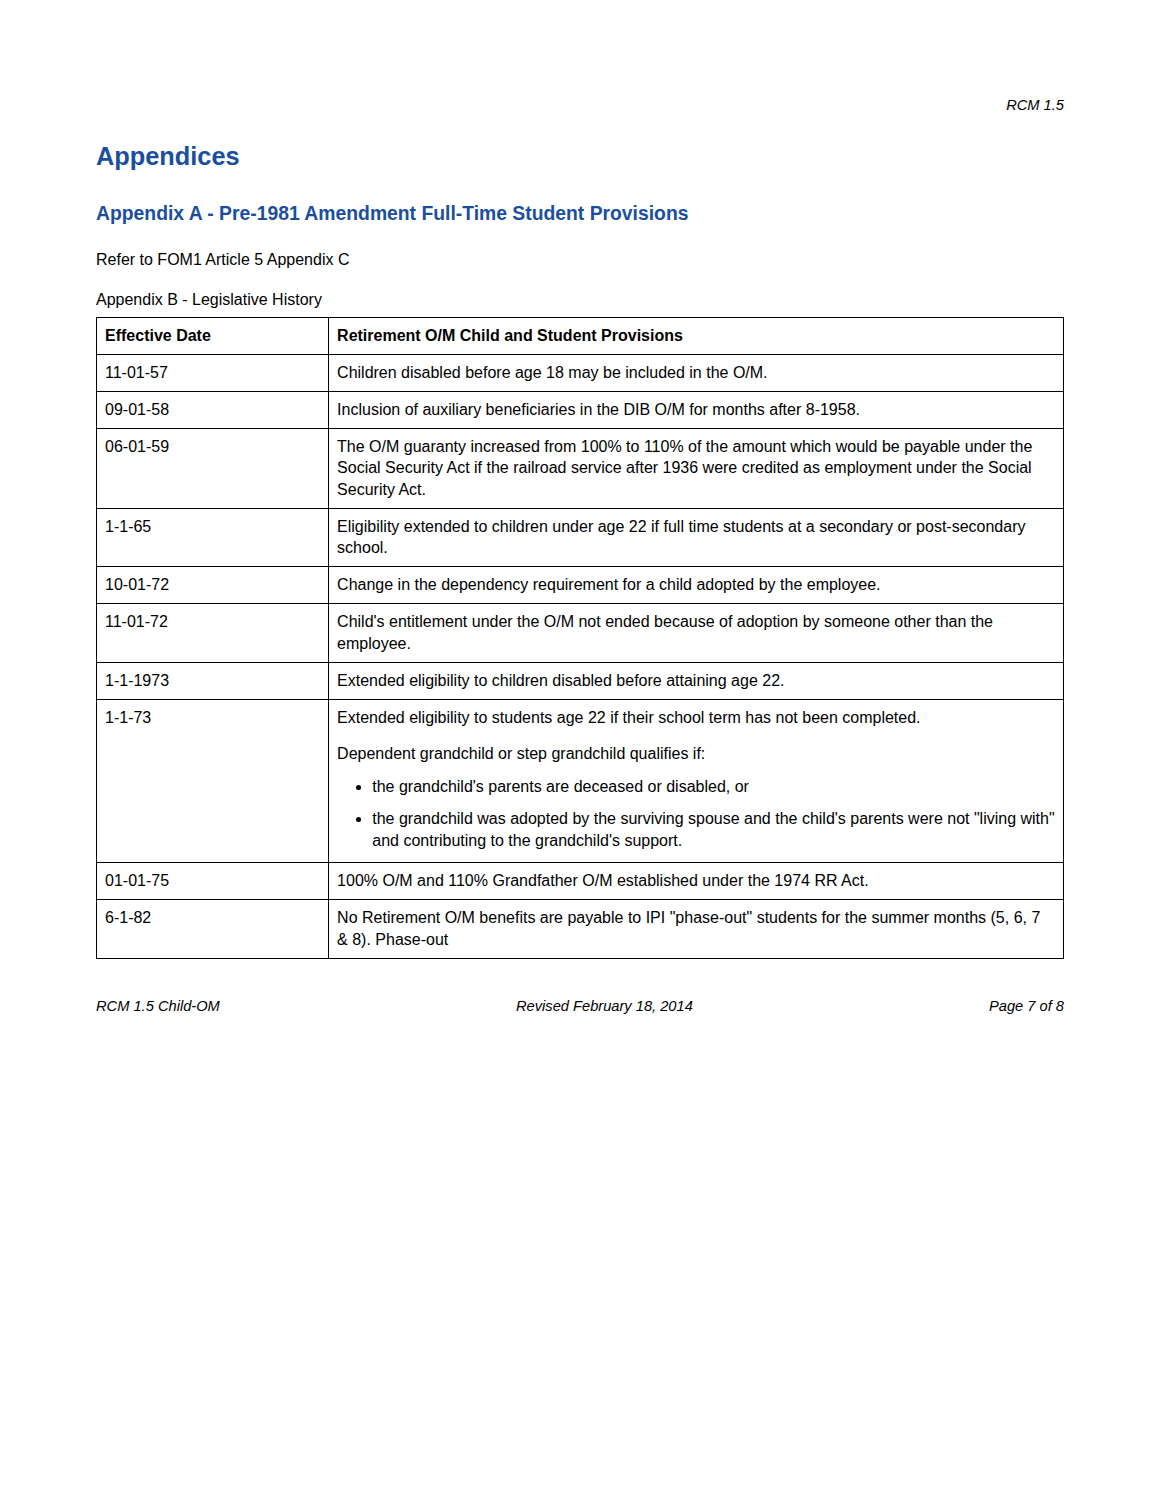RCM 1.5
Appendices
Appendix A - Pre-1981 Amendment Full-Time Student Provisions
Refer to FOM1 Article 5 Appendix C
Appendix B - Legislative History
| Effective Date | Retirement O/M Child and Student Provisions |
| --- | --- |
| 11-01-57 | Children disabled before age 18 may be included in the O/M. |
| 09-01-58 | Inclusion of auxiliary beneficiaries in the DIB O/M for months after 8-1958. |
| 06-01-59 | The O/M guaranty increased from 100% to 110% of the amount which would be payable under the Social Security Act if the railroad service after 1936 were credited as employment under the Social Security Act. |
| 1-1-65 | Eligibility extended to children under age 22 if full time students at a secondary or post-secondary school. |
| 10-01-72 | Change in the dependency requirement for a child adopted by the employee. |
| 11-01-72 | Child's entitlement under the O/M not ended because of adoption by someone other than the employee. |
| 1-1-1973 | Extended eligibility to children disabled before attaining age 22. |
| 1-1-73 | Extended eligibility to students age 22 if their school term has not been completed. Dependent grandchild or step grandchild qualifies if: the grandchild's parents are deceased or disabled, or the grandchild was adopted by the surviving spouse and the child's parents were not "living with" and contributing to the grandchild's support. |
| 01-01-75 | 100% O/M and 110% Grandfather O/M established under the 1974 RR Act. |
| 6-1-82 | No Retirement O/M benefits are payable to IPI "phase-out" students for the summer months (5, 6, 7 & 8). Phase-out |
RCM 1.5 Child-OM Revised February 18, 2014 Page 7 of 8